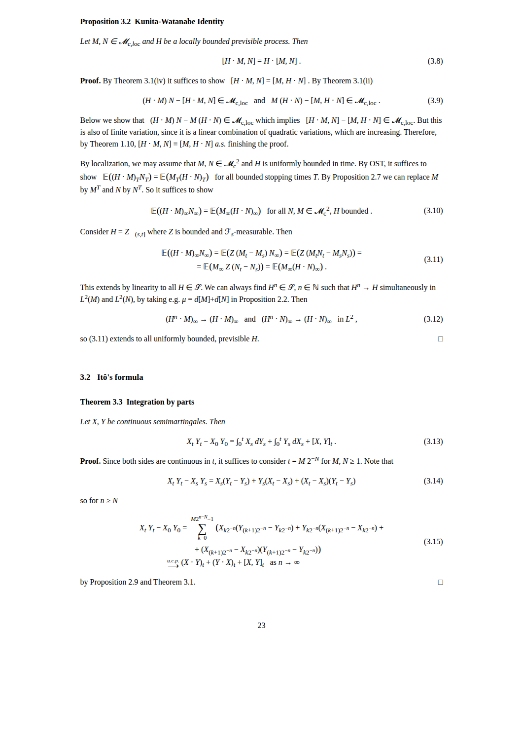Proposition 3.2 Kunita-Watanabe Identity
Let M, N ∈ 𝓜c,loc and H be a locally bounded previsible process. Then
[H · M, N] = H · [M, N] . (3.8)
Proof. By Theorem 3.1(iv) it suffices to show [H · M, N] = [M, H · N] . By Theorem 3.1(ii)
(H · M) N − [H · M, N] ∈ 𝓜c,loc and M (H · N) − [M, H · N] ∈ 𝓜c,loc . (3.9)
Below we show that (H · M) N − M (H · N) ∈ 𝓜c,loc which implies [H · M, N] − [M, H · N] ∈ 𝓜c,loc. But this is also of finite variation, since it is a linear combination of quadratic variations, which are increasing. Therefore, by Theorem 1.10, [H · M, N] ≡ [M, H · N] a.s. finishing the proof.
By localization, we may assume that M, N ∈ 𝓜c2 and H is uniformly bounded in time. By OST, it suffices to show 𝔼((H · M)TNT) = 𝔼(MT(H · N)T) for all bounded stopping times T. By Proposition 2.7 we can replace M by MT and N by NT. So it suffices to show
𝔼((H · M)∞N∞) = 𝔼(M∞(H · N)∞) for all N, M ∈ 𝓜c2, H bounded . (3.10)
Consider H = Z (s,t] where Z is bounded and ℱs-measurable. Then
𝔼((H · M)∞N∞) = 𝔼(Z (Mt − Ms) N∞) = 𝔼(Z (MtNt − MsNs)) = = 𝔼(M∞ Z (Nt − Ns)) = 𝔼(M∞(H · N)∞) . (3.11)
This extends by linearity to all H ∈ 𝒮. We can always find Hn ∈ 𝒮, n ∈ ℕ such that Hn → H simultaneously in L2(M) and L2(N), by taking e.g. μ = d[M]+d[N] in Proposition 2.2. Then
(Hn · M)∞ → (H · M)∞ and (Hn · N)∞ → (H · N)∞ in L2 , (3.12)
so (3.11) extends to all uniformly bounded, previsible H. □
3.2 Itô's formula
Theorem 3.3 Integration by parts
Let X, Y be continuous semimartingales. Then
Xt Yt − X0 Y0 = ∫0t Xs dYs + ∫0t Ys dXs + [X, Y]t . (3.13)
Proof. Since both sides are continuous in t, it suffices to consider t = M 2−N for M, N ≥ 1. Note that
Xt Yt − Xs Ys = Xs(Yt − Ys) + Ys(Xt − Xs) + (Xt − Xs)(Yt − Ys) (3.14)
so for n ≥ N
Xt Yt − X0 Y0 = M2n−N−1∑k=0 (Xk2−n(Y(k+1)2−n − Yk2−n) + Yk2−n(X(k+1)2−n − Xk2−n) + + (X(k+1)2−n − Xk2−n)(Y(k+1)2−n − Yk2−n)) u.c.p.⟶ (X · Y)t + (Y · X)t + [X, Y]t as n → ∞ (3.15)
by Proposition 2.9 and Theorem 3.1. □
23